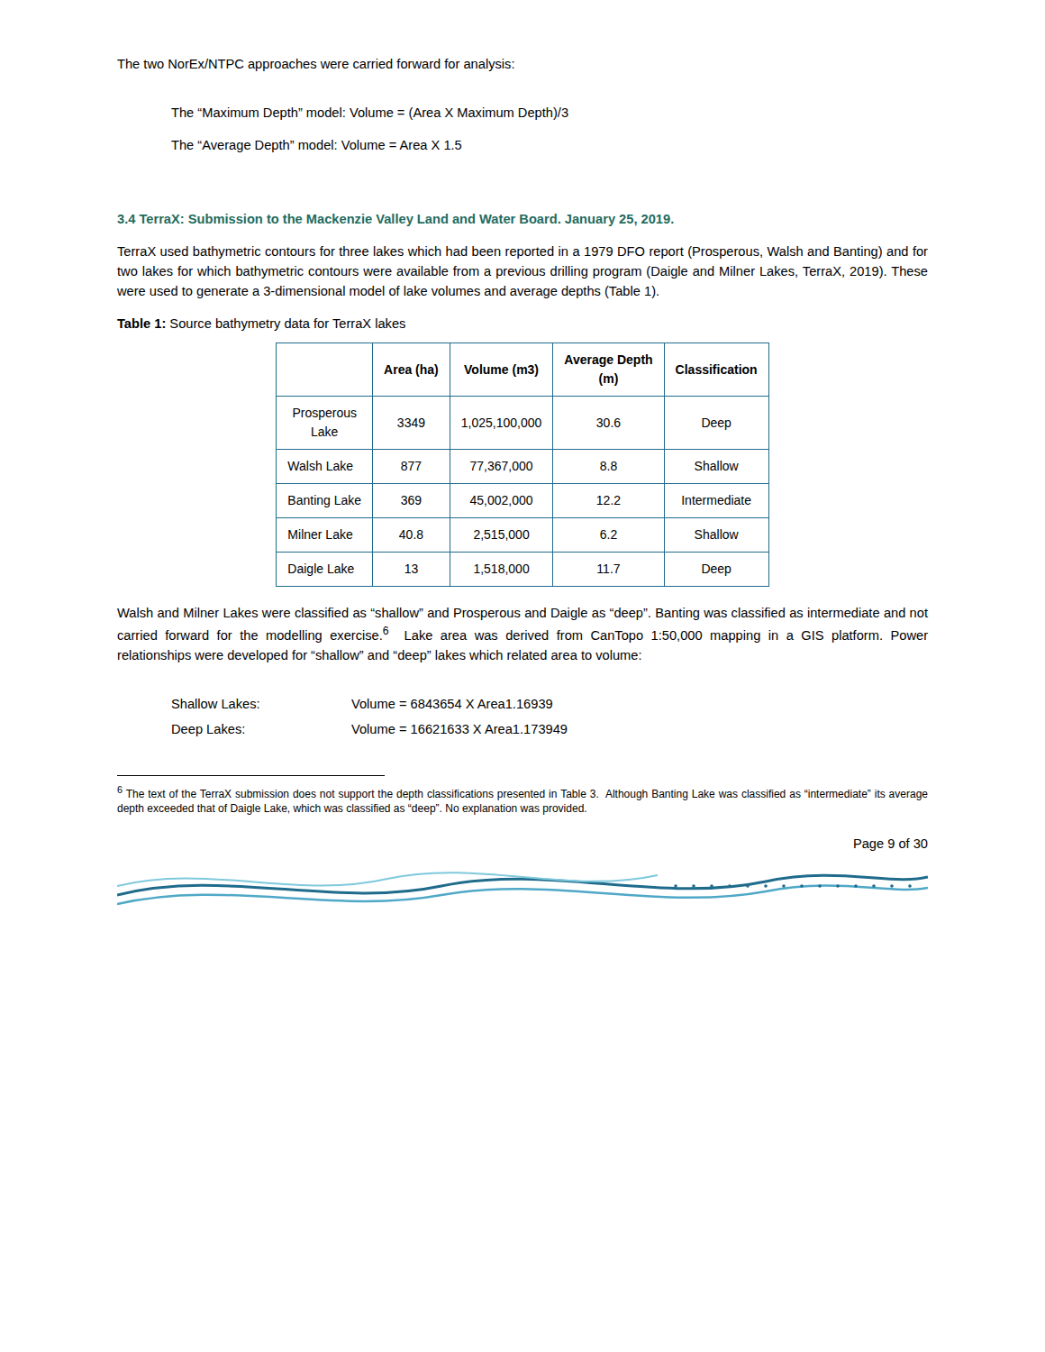The two NorEx/NTPC approaches were carried forward for analysis:
The “Maximum Depth” model: Volume = (Area X Maximum Depth)/3
The “Average Depth” model: Volume = Area X 1.5
3.4 TerraX: Submission to the Mackenzie Valley Land and Water Board. January 25, 2019.
TerraX used bathymetric contours for three lakes which had been reported in a 1979 DFO report (Prosperous, Walsh and Banting) and for two lakes for which bathymetric contours were available from a previous drilling program (Daigle and Milner Lakes, TerraX, 2019). These were used to generate a 3-dimensional model of lake volumes and average depths (Table 1).
Table 1: Source bathymetry data for TerraX lakes
| | Area (ha) | Volume (m3) | Average Depth (m) | Classification |
| --- | --- | --- | --- | --- |
| Prosperous Lake | 3349 | 1,025,100,000 | 30.6 | Deep |
| Walsh Lake | 877 | 77,367,000 | 8.8 | Shallow |
| Banting Lake | 369 | 45,002,000 | 12.2 | Intermediate |
| Milner Lake | 40.8 | 2,515,000 | 6.2 | Shallow |
| Daigle Lake | 13 | 1,518,000 | 11.7 | Deep |
Walsh and Milner Lakes were classified as “shallow” and Prosperous and Daigle as “deep”. Banting was classified as intermediate and not carried forward for the modelling exercise.6 Lake area was derived from CanTopo 1:50,000 mapping in a GIS platform. Power relationships were developed for “shallow” and “deep” lakes which related area to volume:
Shallow Lakes:
Volume = 6843654 X Area1.16939
Deep Lakes:
Volume = 16621633 X Area1.173949
6 The text of the TerraX submission does not support the depth classifications presented in Table 3. Although Banting Lake was classified as “intermediate” its average depth exceeded that of Daigle Lake, which was classified as “deep”. No explanation was provided.
Page 9 of 30